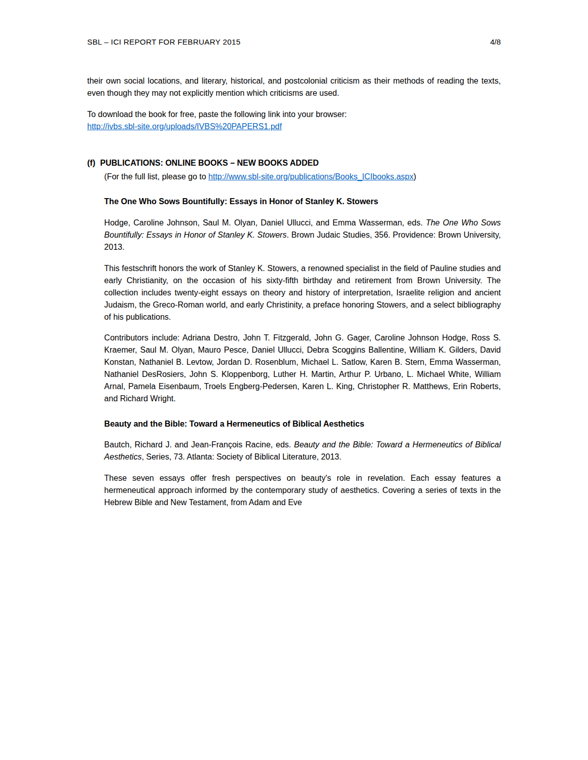SBL – ICI REPORT FOR FEBRUARY 2015 4/8
their own social locations, and literary, historical, and postcolonial criticism as their methods of reading the texts, even though they may not explicitly mention which criticisms are used.
To download the book for free, paste the following link into your browser:
http://ivbs.sbl-site.org/uploads/IVBS%20PAPERS1.pdf
(f) PUBLICATIONS: ONLINE BOOKS – NEW BOOKS ADDED
(For the full list, please go to http://www.sbl-site.org/publications/Books_ICIbooks.aspx)
The One Who Sows Bountifully: Essays in Honor of Stanley K. Stowers
Hodge, Caroline Johnson, Saul M. Olyan, Daniel Ullucci, and Emma Wasserman, eds. The One Who Sows Bountifully: Essays in Honor of Stanley K. Stowers. Brown Judaic Studies, 356. Providence: Brown University, 2013.
This festschrift honors the work of Stanley K. Stowers, a renowned specialist in the field of Pauline studies and early Christianity, on the occasion of his sixty-fifth birthday and retirement from Brown University. The collection includes twenty-eight essays on theory and history of interpretation, Israelite religion and ancient Judaism, the Greco-Roman world, and early Christinity, a preface honoring Stowers, and a select bibliography of his publications.
Contributors include: Adriana Destro, John T. Fitzgerald, John G. Gager, Caroline Johnson Hodge, Ross S. Kraemer, Saul M. Olyan, Mauro Pesce, Daniel Ullucci, Debra Scoggins Ballentine, William K. Gilders, David Konstan, Nathaniel B. Levtow, Jordan D. Rosenblum, Michael L. Satlow, Karen B. Stern, Emma Wasserman, Nathaniel DesRosiers, John S. Kloppenborg, Luther H. Martin, Arthur P. Urbano, L. Michael White, William Arnal, Pamela Eisenbaum, Troels Engberg-Pedersen, Karen L. King, Christopher R. Matthews, Erin Roberts, and Richard Wright.
Beauty and the Bible: Toward a Hermeneutics of Biblical Aesthetics
Bautch, Richard J. and Jean-François Racine, eds. Beauty and the Bible: Toward a Hermeneutics of Biblical Aesthetics, Series, 73. Atlanta: Society of Biblical Literature, 2013.
These seven essays offer fresh perspectives on beauty's role in revelation. Each essay features a hermeneutical approach informed by the contemporary study of aesthetics. Covering a series of texts in the Hebrew Bible and New Testament, from Adam and Eve